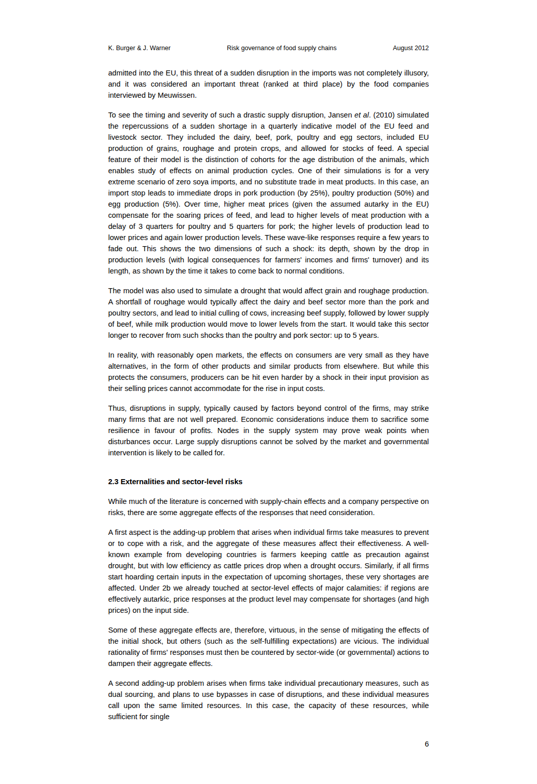K. Burger & J. Warner
Risk governance of food supply chains
August 2012
admitted into the EU, this threat of a sudden disruption in the imports was not completely illusory, and it was considered an important threat (ranked at third place) by the food companies interviewed by Meuwissen.
To see the timing and severity of such a drastic supply disruption, Jansen et al. (2010) simulated the repercussions of a sudden shortage in a quarterly indicative model of the EU feed and livestock sector. They included the dairy, beef, pork, poultry and egg sectors, included EU production of grains, roughage and protein crops, and allowed for stocks of feed. A special feature of their model is the distinction of cohorts for the age distribution of the animals, which enables study of effects on animal production cycles. One of their simulations is for a very extreme scenario of zero soya imports, and no substitute trade in meat products. In this case, an import stop leads to immediate drops in pork production (by 25%), poultry production (50%) and egg production (5%). Over time, higher meat prices (given the assumed autarky in the EU) compensate for the soaring prices of feed, and lead to higher levels of meat production with a delay of 3 quarters for poultry and 5 quarters for pork; the higher levels of production lead to lower prices and again lower production levels. These wave-like responses require a few years to fade out. This shows the two dimensions of such a shock: its depth, shown by the drop in production levels (with logical consequences for farmers' incomes and firms' turnover) and its length, as shown by the time it takes to come back to normal conditions.
The model was also used to simulate a drought that would affect grain and roughage production. A shortfall of roughage would typically affect the dairy and beef sector more than the pork and poultry sectors, and lead to initial culling of cows, increasing beef supply, followed by lower supply of beef, while milk production would move to lower levels from the start. It would take this sector longer to recover from such shocks than the poultry and pork sector: up to 5 years.
In reality, with reasonably open markets, the effects on consumers are very small as they have alternatives, in the form of other products and similar products from elsewhere. But while this protects the consumers, producers can be hit even harder by a shock in their input provision as their selling prices cannot accommodate for the rise in input costs.
Thus, disruptions in supply, typically caused by factors beyond control of the firms, may strike many firms that are not well prepared. Economic considerations induce them to sacrifice some resilience in favour of profits. Nodes in the supply system may prove weak points when disturbances occur. Large supply disruptions cannot be solved by the market and governmental intervention is likely to be called for.
2.3 Externalities and sector-level risks
While much of the literature is concerned with supply-chain effects and a company perspective on risks, there are some aggregate effects of the responses that need consideration.
A first aspect is the adding-up problem that arises when individual firms take measures to prevent or to cope with a risk, and the aggregate of these measures affect their effectiveness. A well-known example from developing countries is farmers keeping cattle as precaution against drought, but with low efficiency as cattle prices drop when a drought occurs. Similarly, if all firms start hoarding certain inputs in the expectation of upcoming shortages, these very shortages are affected. Under 2b we already touched at sector-level effects of major calamities: if regions are effectively autarkic, price responses at the product level may compensate for shortages (and high prices) on the input side.
Some of these aggregate effects are, therefore, virtuous, in the sense of mitigating the effects of the initial shock, but others (such as the self-fulfilling expectations) are vicious. The individual rationality of firms' responses must then be countered by sector-wide (or governmental) actions to dampen their aggregate effects.
A second adding-up problem arises when firms take individual precautionary measures, such as dual sourcing, and plans to use bypasses in case of disruptions, and these individual measures call upon the same limited resources. In this case, the capacity of these resources, while sufficient for single
6